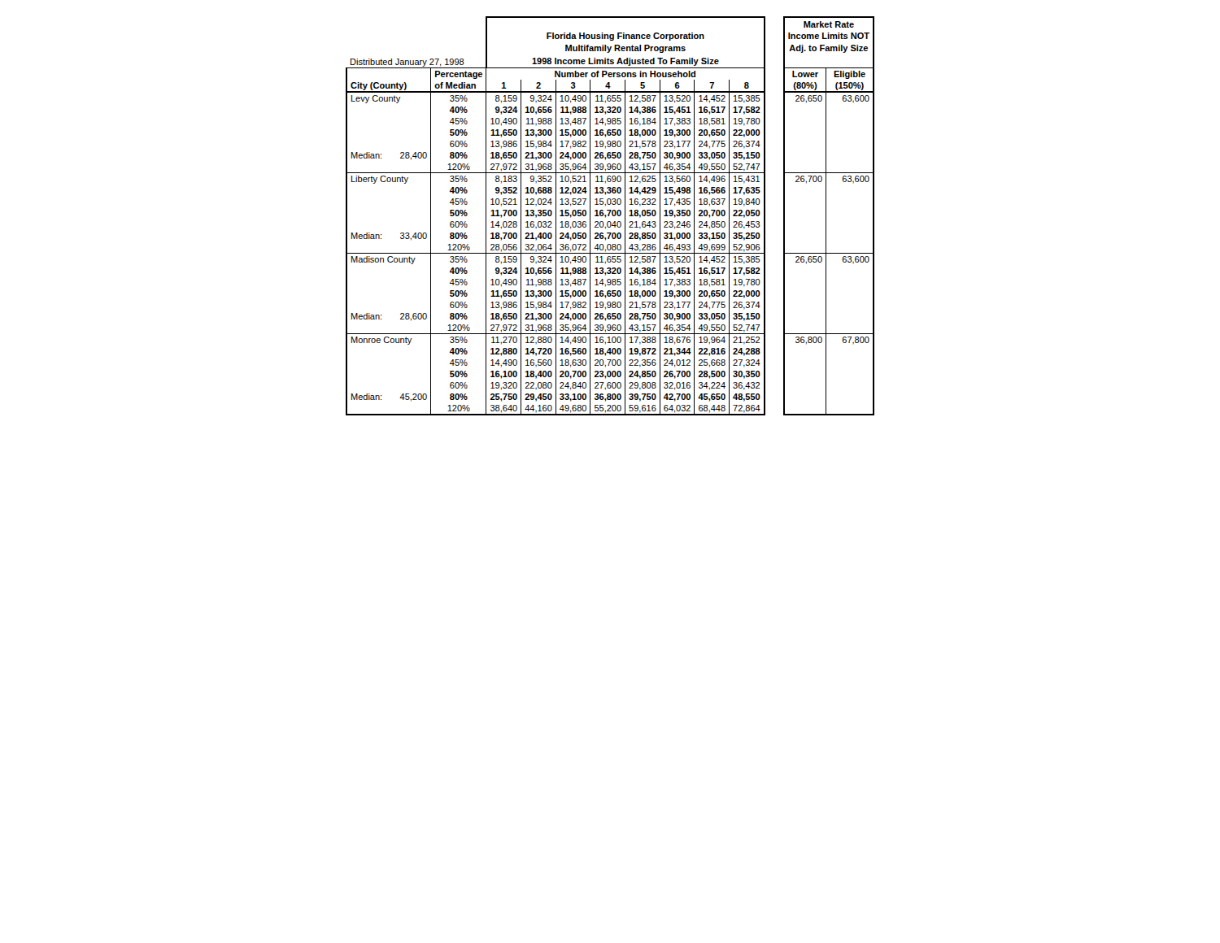| | Florida Housing Finance Corporation Multifamily Rental Programs | | Market Rate Income Limits NOT Adj. to Family Size |
| Distributed January 27, 1998 | 1998 Income Limits Adjusted To Family Size | | |
| | Percentage | Number of Persons in Household | | Lower | Eligible |
| City (County) | of Median | 1 | 2 | 3 | 4 | 5 | 6 | 7 | 8 | | (80%) | (150%) |
| Levy County | 35% | 8,159 | 9,324 | 10,490 | 11,655 | 12,587 | 13,520 | 14,452 | 15,385 | | 26,650 | 63,600 |
| | 40% | 9,324 | 10,656 | 11,988 | 13,320 | 14,386 | 15,451 | 16,517 | 17,582 | | | |
| | 45% | 10,490 | 11,988 | 13,487 | 14,985 | 16,184 | 17,383 | 18,581 | 19,780 | | | |
| | 50% | 11,650 | 13,300 | 15,000 | 16,650 | 18,000 | 19,300 | 20,650 | 22,000 | | | |
| | 60% | 13,986 | 15,984 | 17,982 | 19,980 | 21,578 | 23,177 | 24,775 | 26,374 | | | |
| Median: 28,400 | 80% | 18,650 | 21,300 | 24,000 | 26,650 | 28,750 | 30,900 | 33,050 | 35,150 | | | |
| | 120% | 27,972 | 31,968 | 35,964 | 39,960 | 43,157 | 46,354 | 49,550 | 52,747 | | | |
| Liberty County | 35% | 8,183 | 9,352 | 10,521 | 11,690 | 12,625 | 13,560 | 14,496 | 15,431 | | 26,700 | 63,600 |
| | 40% | 9,352 | 10,688 | 12,024 | 13,360 | 14,429 | 15,498 | 16,566 | 17,635 | | | |
| | 45% | 10,521 | 12,024 | 13,527 | 15,030 | 16,232 | 17,435 | 18,637 | 19,840 | | | |
| | 50% | 11,700 | 13,350 | 15,050 | 16,700 | 18,050 | 19,350 | 20,700 | 22,050 | | | |
| | 60% | 14,028 | 16,032 | 18,036 | 20,040 | 21,643 | 23,246 | 24,850 | 26,453 | | | |
| Median: 33,400 | 80% | 18,700 | 21,400 | 24,050 | 26,700 | 28,850 | 31,000 | 33,150 | 35,250 | | | |
| | 120% | 28,056 | 32,064 | 36,072 | 40,080 | 43,286 | 46,493 | 49,699 | 52,906 | | | |
| Madison County | 35% | 8,159 | 9,324 | 10,490 | 11,655 | 12,587 | 13,520 | 14,452 | 15,385 | | 26,650 | 63,600 |
| | 40% | 9,324 | 10,656 | 11,988 | 13,320 | 14,386 | 15,451 | 16,517 | 17,582 | | | |
| | 45% | 10,490 | 11,988 | 13,487 | 14,985 | 16,184 | 17,383 | 18,581 | 19,780 | | | |
| | 50% | 11,650 | 13,300 | 15,000 | 16,650 | 18,000 | 19,300 | 20,650 | 22,000 | | | |
| | 60% | 13,986 | 15,984 | 17,982 | 19,980 | 21,578 | 23,177 | 24,775 | 26,374 | | | |
| Median: 28,600 | 80% | 18,650 | 21,300 | 24,000 | 26,650 | 28,750 | 30,900 | 33,050 | 35,150 | | | |
| | 120% | 27,972 | 31,968 | 35,964 | 39,960 | 43,157 | 46,354 | 49,550 | 52,747 | | | |
| Monroe County | 35% | 11,270 | 12,880 | 14,490 | 16,100 | 17,388 | 18,676 | 19,964 | 21,252 | | 36,800 | 67,800 |
| | 40% | 12,880 | 14,720 | 16,560 | 18,400 | 19,872 | 21,344 | 22,816 | 24,288 | | | |
| | 45% | 14,490 | 16,560 | 18,630 | 20,700 | 22,356 | 24,012 | 25,668 | 27,324 | | | |
| | 50% | 16,100 | 18,400 | 20,700 | 23,000 | 24,850 | 26,700 | 28,500 | 30,350 | | | |
| | 60% | 19,320 | 22,080 | 24,840 | 27,600 | 29,808 | 32,016 | 34,224 | 36,432 | | | |
| Median: 45,200 | 80% | 25,750 | 29,450 | 33,100 | 36,800 | 39,750 | 42,700 | 45,650 | 48,550 | | | |
| | 120% | 38,640 | 44,160 | 49,680 | 55,200 | 59,616 | 64,032 | 68,448 | 72,864 | | | |